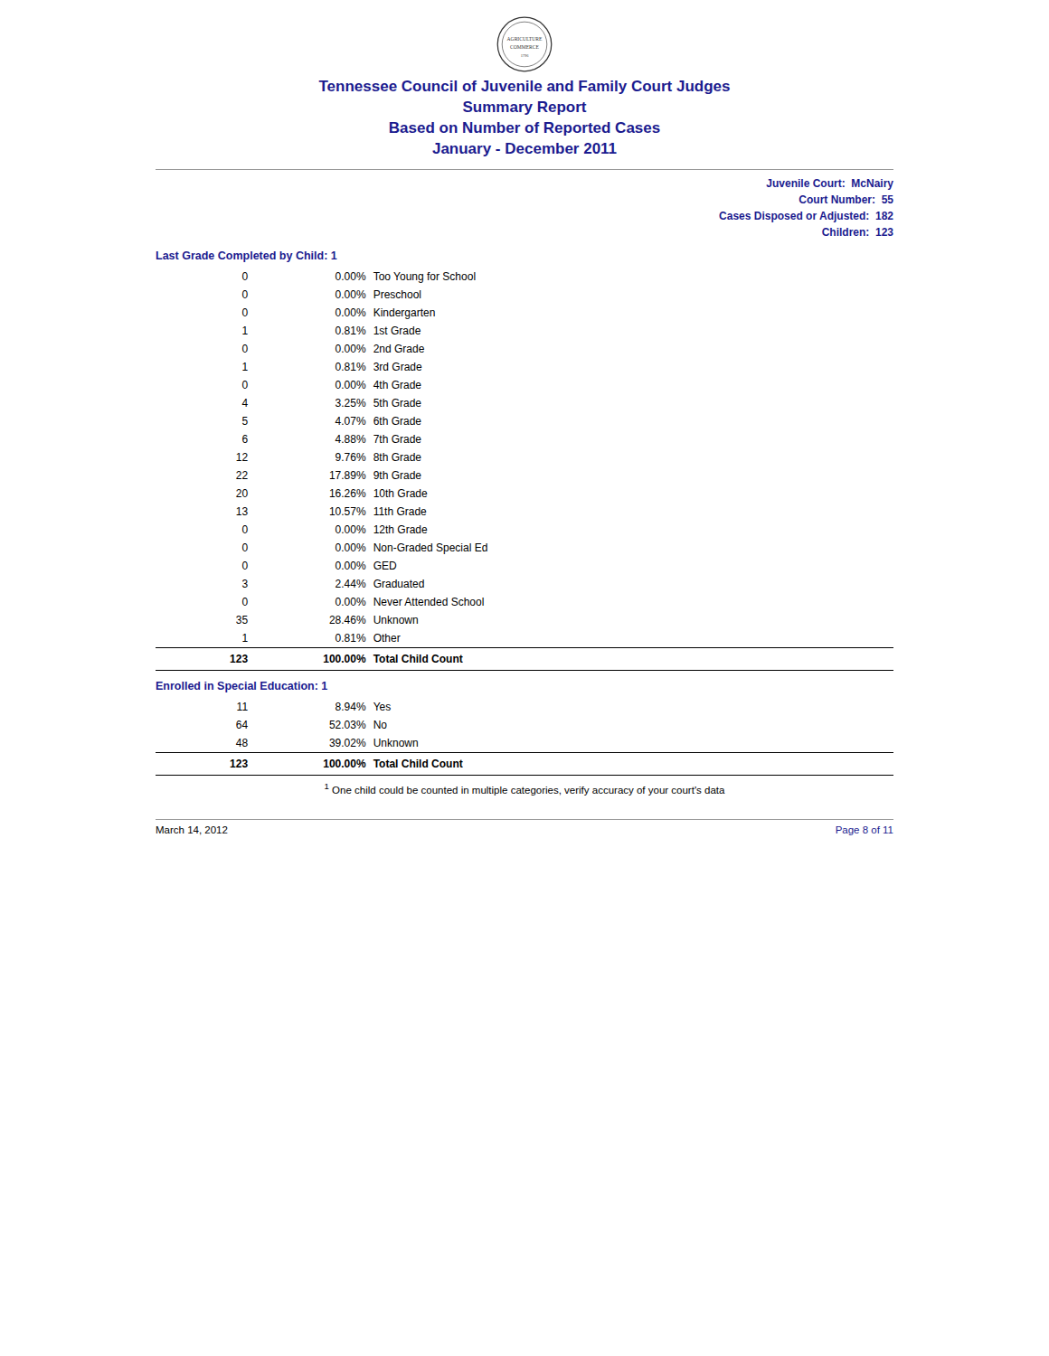Tennessee Council of Juvenile and Family Court Judges
Summary Report
Based on Number of Reported Cases
January - December 2011
Juvenile Court: McNairy
Court Number: 55
Cases Disposed or Adjusted: 182
Children: 123
Last Grade Completed by Child: 1
| 0 | 0.00% | Too Young for School |
| 0 | 0.00% | Preschool |
| 0 | 0.00% | Kindergarten |
| 1 | 0.81% | 1st Grade |
| 0 | 0.00% | 2nd Grade |
| 1 | 0.81% | 3rd Grade |
| 0 | 0.00% | 4th Grade |
| 4 | 3.25% | 5th Grade |
| 5 | 4.07% | 6th Grade |
| 6 | 4.88% | 7th Grade |
| 12 | 9.76% | 8th Grade |
| 22 | 17.89% | 9th Grade |
| 20 | 16.26% | 10th Grade |
| 13 | 10.57% | 11th Grade |
| 0 | 0.00% | 12th Grade |
| 0 | 0.00% | Non-Graded Special Ed |
| 0 | 0.00% | GED |
| 3 | 2.44% | Graduated |
| 0 | 0.00% | Never Attended School |
| 35 | 28.46% | Unknown |
| 1 | 0.81% | Other |
| 123 | 100.00% | Total Child Count |
Enrolled in Special Education: 1
| 11 | 8.94% | Yes |
| 64 | 52.03% | No |
| 48 | 39.02% | Unknown |
| 123 | 100.00% | Total Child Count |
1 One child could be counted in multiple categories, verify accuracy of your court's data
March 14, 2012
Page 8 of 11